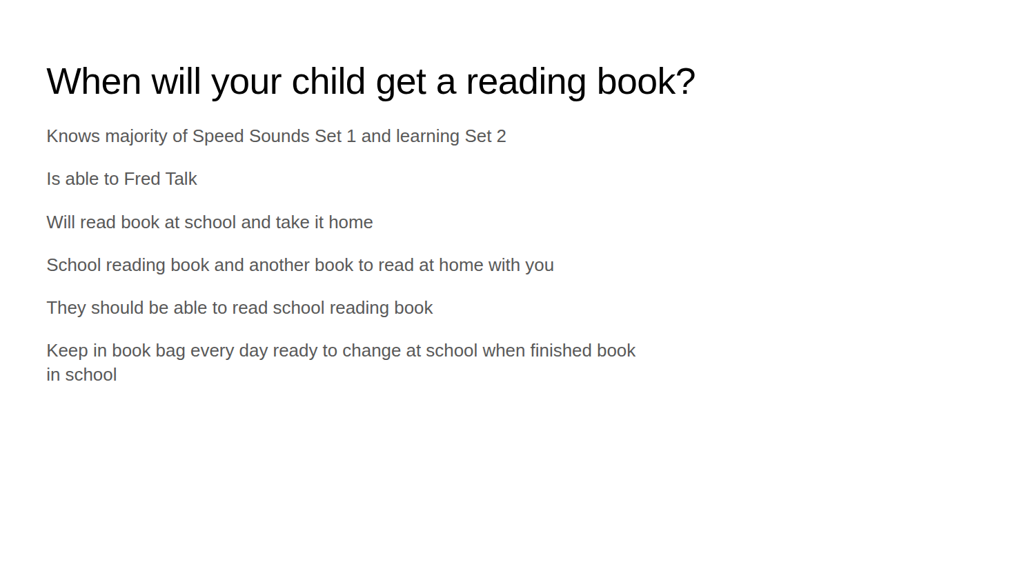When will your child get a reading book?
Knows majority of Speed Sounds Set 1 and learning Set 2
Is able to Fred Talk
Will read book at school and take it home
School reading book and another book to read at home with you
They should be able to read school reading book
Keep in book bag every day ready to change at school when finished book in school